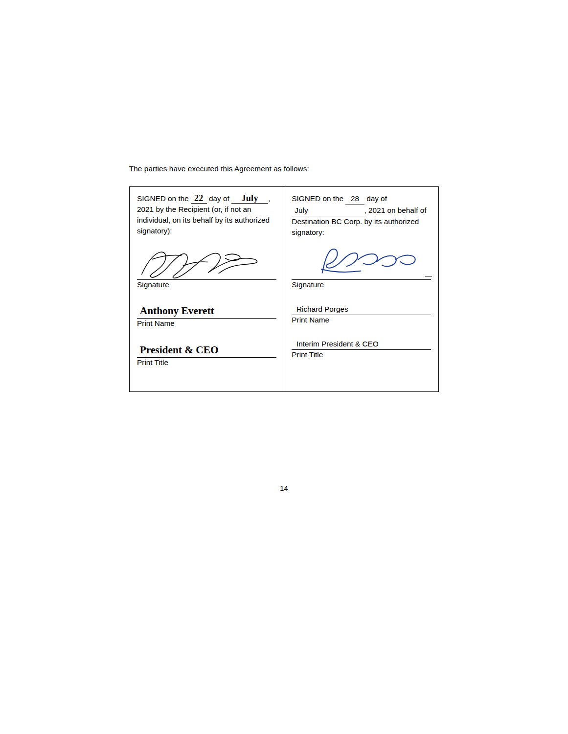The parties have executed this Agreement as follows:
| SIGNED on the 22 day of July , 2021 by the Recipient (or, if not an individual, on its behalf by its authorized signatory): Signature Anthony Everett Print Name President & CEO Print Title | SIGNED on the 28 day of July , 2021 on behalf of Destination BC Corp. by its authorized signatory: Signature Richard Porges Print Name Interim President & CEO Print Title |
14